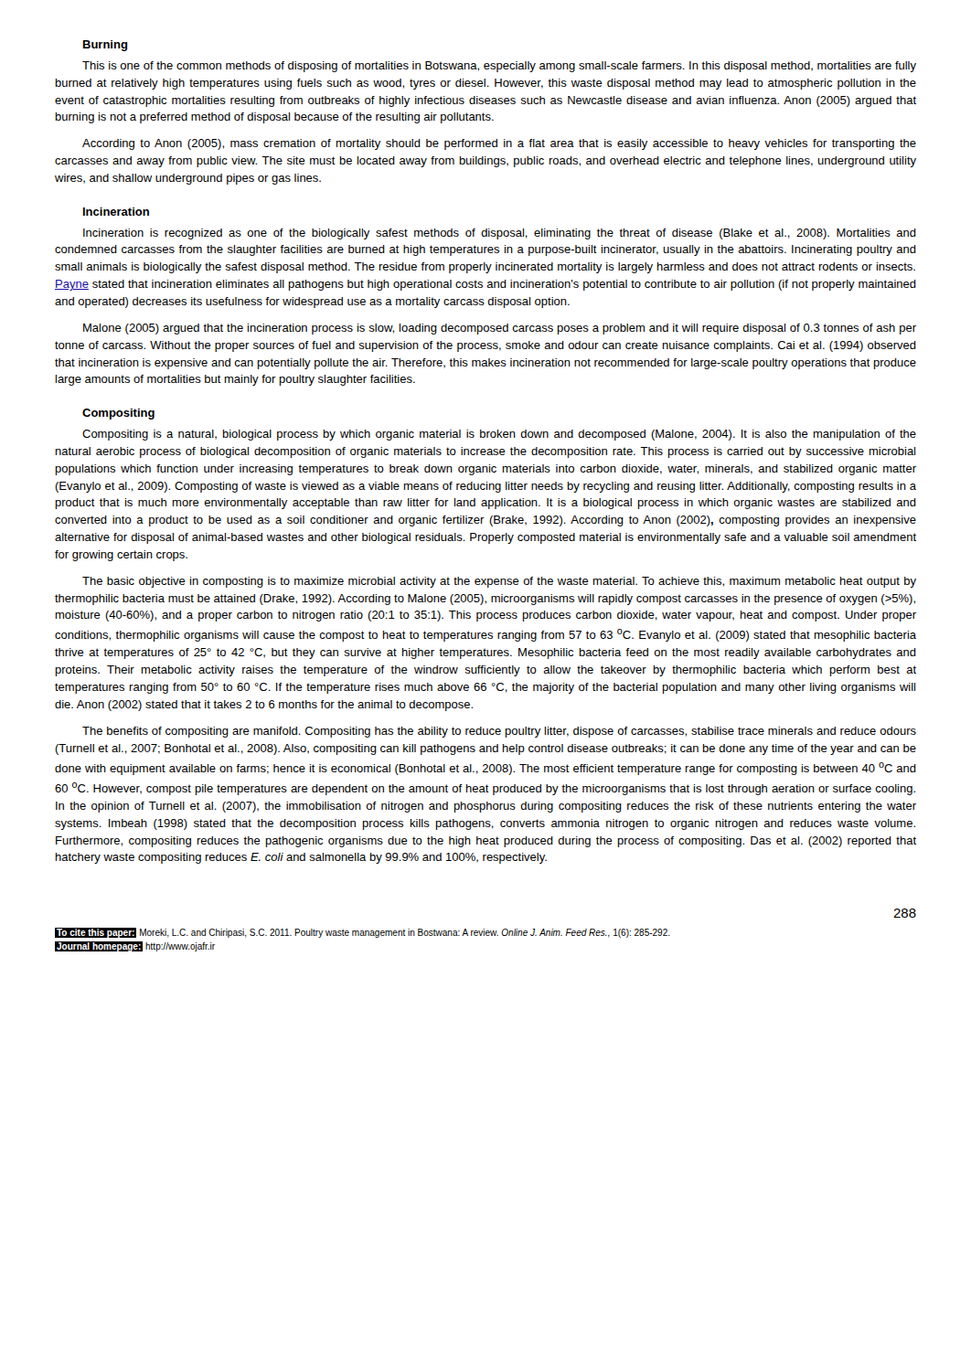Burning
This is one of the common methods of disposing of mortalities in Botswana, especially among small-scale farmers. In this disposal method, mortalities are fully burned at relatively high temperatures using fuels such as wood, tyres or diesel. However, this waste disposal method may lead to atmospheric pollution in the event of catastrophic mortalities resulting from outbreaks of highly infectious diseases such as Newcastle disease and avian influenza. Anon (2005) argued that burning is not a preferred method of disposal because of the resulting air pollutants.
According to Anon (2005), mass cremation of mortality should be performed in a flat area that is easily accessible to heavy vehicles for transporting the carcasses and away from public view. The site must be located away from buildings, public roads, and overhead electric and telephone lines, underground utility wires, and shallow underground pipes or gas lines.
Incineration
Incineration is recognized as one of the biologically safest methods of disposal, eliminating the threat of disease (Blake et al., 2008). Mortalities and condemned carcasses from the slaughter facilities are burned at high temperatures in a purpose-built incinerator, usually in the abattoirs. Incinerating poultry and small animals is biologically the safest disposal method. The residue from properly incinerated mortality is largely harmless and does not attract rodents or insects. Payne stated that incineration eliminates all pathogens but high operational costs and incineration's potential to contribute to air pollution (if not properly maintained and operated) decreases its usefulness for widespread use as a mortality carcass disposal option.
Malone (2005) argued that the incineration process is slow, loading decomposed carcass poses a problem and it will require disposal of 0.3 tonnes of ash per tonne of carcass. Without the proper sources of fuel and supervision of the process, smoke and odour can create nuisance complaints. Cai et al. (1994) observed that incineration is expensive and can potentially pollute the air. Therefore, this makes incineration not recommended for large-scale poultry operations that produce large amounts of mortalities but mainly for poultry slaughter facilities.
Compositing
Compositing is a natural, biological process by which organic material is broken down and decomposed (Malone, 2004). It is also the manipulation of the natural aerobic process of biological decomposition of organic materials to increase the decomposition rate. This process is carried out by successive microbial populations which function under increasing temperatures to break down organic materials into carbon dioxide, water, minerals, and stabilized organic matter (Evanylo et al., 2009). Composting of waste is viewed as a viable means of reducing litter needs by recycling and reusing litter. Additionally, composting results in a product that is much more environmentally acceptable than raw litter for land application. It is a biological process in which organic wastes are stabilized and converted into a product to be used as a soil conditioner and organic fertilizer (Brake, 1992). According to Anon (2002), composting provides an inexpensive alternative for disposal of animal-based wastes and other biological residuals. Properly composted material is environmentally safe and a valuable soil amendment for growing certain crops.
The basic objective in composting is to maximize microbial activity at the expense of the waste material. To achieve this, maximum metabolic heat output by thermophilic bacteria must be attained (Drake, 1992). According to Malone (2005), microorganisms will rapidly compost carcasses in the presence of oxygen (>5%), moisture (40-60%), and a proper carbon to nitrogen ratio (20:1 to 35:1). This process produces carbon dioxide, water vapour, heat and compost. Under proper conditions, thermophilic organisms will cause the compost to heat to temperatures ranging from 57 to 63 oC. Evanylo et al. (2009) stated that mesophilic bacteria thrive at temperatures of 25° to 42 °C, but they can survive at higher temperatures. Mesophilic bacteria feed on the most readily available carbohydrates and proteins. Their metabolic activity raises the temperature of the windrow sufficiently to allow the takeover by thermophilic bacteria which perform best at temperatures ranging from 50° to 60 °C. If the temperature rises much above 66 °C, the majority of the bacterial population and many other living organisms will die. Anon (2002) stated that it takes 2 to 6 months for the animal to decompose.
The benefits of compositing are manifold. Compositing has the ability to reduce poultry litter, dispose of carcasses, stabilise trace minerals and reduce odours (Turnell et al., 2007; Bonhotal et al., 2008). Also, compositing can kill pathogens and help control disease outbreaks; it can be done any time of the year and can be done with equipment available on farms; hence it is economical (Bonhotal et al., 2008). The most efficient temperature range for composting is between 40 oC and 60 oC. However, compost pile temperatures are dependent on the amount of heat produced by the microorganisms that is lost through aeration or surface cooling. In the opinion of Turnell et al. (2007), the immobilisation of nitrogen and phosphorus during compositing reduces the risk of these nutrients entering the water systems. Imbeah (1998) stated that the decomposition process kills pathogens, converts ammonia nitrogen to organic nitrogen and reduces waste volume. Furthermore, compositing reduces the pathogenic organisms due to the high heat produced during the process of compositing. Das et al. (2002) reported that hatchery waste compositing reduces E. coli and salmonella by 99.9% and 100%, respectively.
288
To cite this paper: Moreki, L.C. and Chiripasi, S.C. 2011. Poultry waste management in Bostwana: A review. Online J. Anim. Feed Res., 1(6): 285-292.
Journal homepage: http://www.ojafr.ir